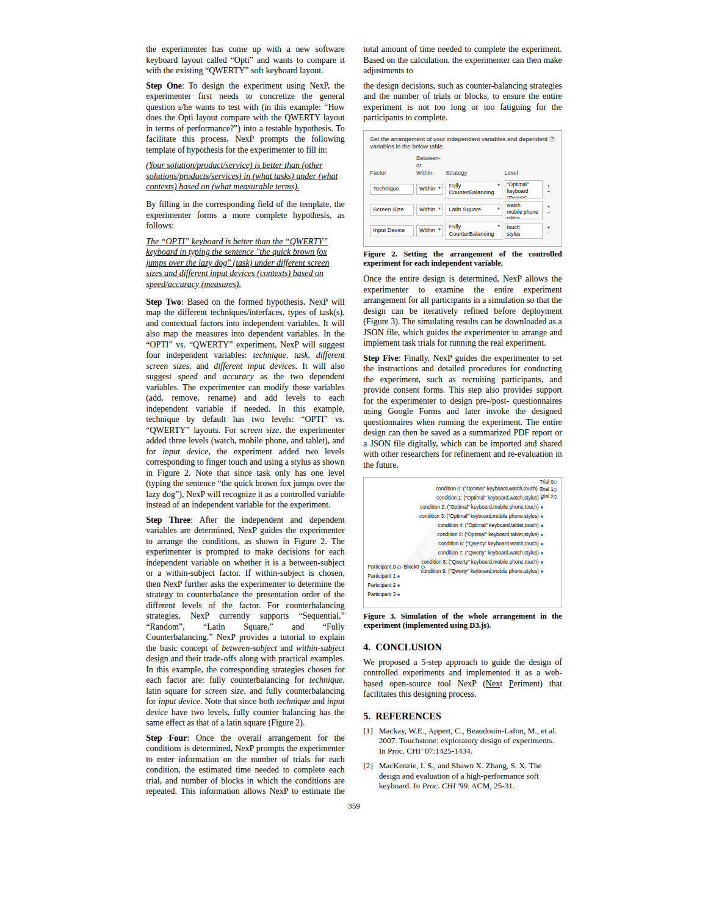the experimenter has come up with a new software keyboard layout called “Opti” and wants to compare it with the existing “QWERTY” soft keyboard layout.
Step One: To design the experiment using NexP, the experimenter first needs to concretize the general question s/he wants to test with (in this example: “How does the Opti layout compare with the QWERTY layout in terms of performance?”) into a testable hypothesis. To facilitate this process, NexP prompts the following template of hypothesis for the experimenter to fill in:
(Your solution/product/service) is better than (other solutions/products/services) in (what tasks) under (what contexts) based on (what measurable terms).
By filling in the corresponding field of the template, the experimenter forms a more complete hypothesis, as follows:
The “OPTI” keyboard is better than the “QWERTY” keyboard in typing the sentence "the quick brown fox jumps over the lazy dog" (task) under different screen sizes and different input devices (contexts) based on speed/accuracy (measures).
Step Two: Based on the formed hypothesis, NexP will map the different techniques/interfaces, types of task(s), and contextual factors into independent variables. It will also map the measures into dependent variables. In the “OPTI” vs. “QWERTY” experiment, NexP will suggest four independent variables: technique, task, different screen sizes, and different input devices. It will also suggest speed and accuracy as the two dependent variables. The experimenter can modify these variables (add, remove, rename) and add levels to each independent variable if needed. In this example, technique by default has two levels: “OPTI” vs. “QWERTY” layouts. For screen size, the experimenter added three levels (watch, mobile phone, and tablet), and for input device, the experiment added two levels corresponding to finger touch and using a stylus as shown in Figure 2. Note that since task only has one level (typing the sentence “the quick brown fox jumps over the lazy dog”), NexP will recognize it as a controlled variable instead of an independent variable for the experiment.
Step Three: After the independent and dependent variables are determined, NexP guides the experimenter to arrange the conditions, as shown in Figure 2. The experimenter is prompted to make decisions for each independent variable on whether it is a between-subject or a within-subject factor. If within-subject is chosen, then NexP further asks the experimenter to determine the strategy to counterbalance the presentation order of the different levels of the factor. For counterbalancing strategies, NexP currently supports “Sequential,” “Random”, “Latin Square,” and “Fully Counterbalancing.” NexP provides a tutorial to explain the basic concept of between-subject and within-subject design and their trade-offs along with practical examples. In this example, the corresponding strategies chosen for each factor are: fully counterbalancing for technique, latin square for screen size, and fully counterbalancing for input device. Note that since both technique and input device have two levels, fully counter balancing has the same effect as that of a latin square (Figure 2).
Step Four: Once the overall arrangement for the conditions is determined, NexP prompts the experimenter to enter information on the number of trials for each condition, the estimated time needed to complete each trial, and number of blocks in which the conditions are repeated. This information allows NexP to estimate the total amount of time needed to complete the experiment. Based on the calculation, the experimenter can then make adjustments to
the design decisions, such as counter-balancing strategies and the number of trials or blocks, to ensure the entire experiment is not too long or too fatiguing for the participants to complete.
?Set the arrangement of your independent variables and dependent variables in the below table.
| Factor | Between- or Within- | Strategy | Level | |
| --- | --- | --- | --- | --- |
| Technique | Within | Fully CounterBalancing | "Optimal" keyboard "Qwerty" keyboard | + − |
| Screen Size | Within | Latin Square | watch mobile phone tablet | + − |
| Input Device | Within | Fully CounterBalancing | touch stylus | + − |
Figure 2. Setting the arrangement of the controlled experiment for each independent variable.
Once the entire design is determined, NexP allows the experimenter to examine the entire experiment arrangement for all participants in a simulation so that the design can be iteratively refined before deployment (Figure 3). The simulating results can be downloaded as a JSON file, which guides the experimenter to arrange and implement task trials for running the real experiment.
Step Five: Finally, NexP guides the experimenter to set the instructions and detailed procedures for conducting the experiment, such as recruiting participants, and provide consent forms. This step also provides support for the experimenter to design pre-/post- questionnaires using Google Forms and later invoke the designed questionnaires when running the experiment. The entire design can then be saved as a summarized PDF report or a JSON file digitally, which can be imported and shared with other researchers for refinement and re-evaluation in the future.
condition 0: ("Optimal" keyboard,watch,touch)
condition 1: ("Optimal" keyboard,watch,stylus)
condition 2: ("Optimal" keyboard,mobile phone,touch)
condition 3: ("Optimal" keyboard,mobile phone,stylus)
condition 4: ("Optimal" keyboard,tablet,touch)
condition 5: ("Optimal" keyboard,tablet,stylus)
condition 6: ("Qwerty" keyboard,watch,touch)
condition 7: ("Qwerty" keyboard,watch,stylus)
condition 8: ("Qwerty" keyboard,mobile phone,touch)
condition 9: ("Qwerty" keyboard,mobile phone,stylus)
Participant 0 Block0
Participant 1
Participant 2
Participant 3
Trial 0
Trial 1
Trial 2
Figure 3. Simulation of the whole arrangement in the experiment (implemented using D3.js).
4. Conclusion
We proposed a 5-step approach to guide the design of controlled experiments and implemented it as a web-based open-source tool NexP (Next Periment) that facilitates this designing process.
5. References
[1]
Mackay, W.E., Appert, C., Beaudouin-Lafon, M., et al. 2007. Touchstone: exploratory design of experiments. In Proc. CHI’ 07:1425-1434.
[2]
MacKenzie, I. S., and Shawn X. Zhang, S. X. The design and evaluation of a high-performance soft keyboard. In Proc. CHI '99. ACM, 25-31.
359